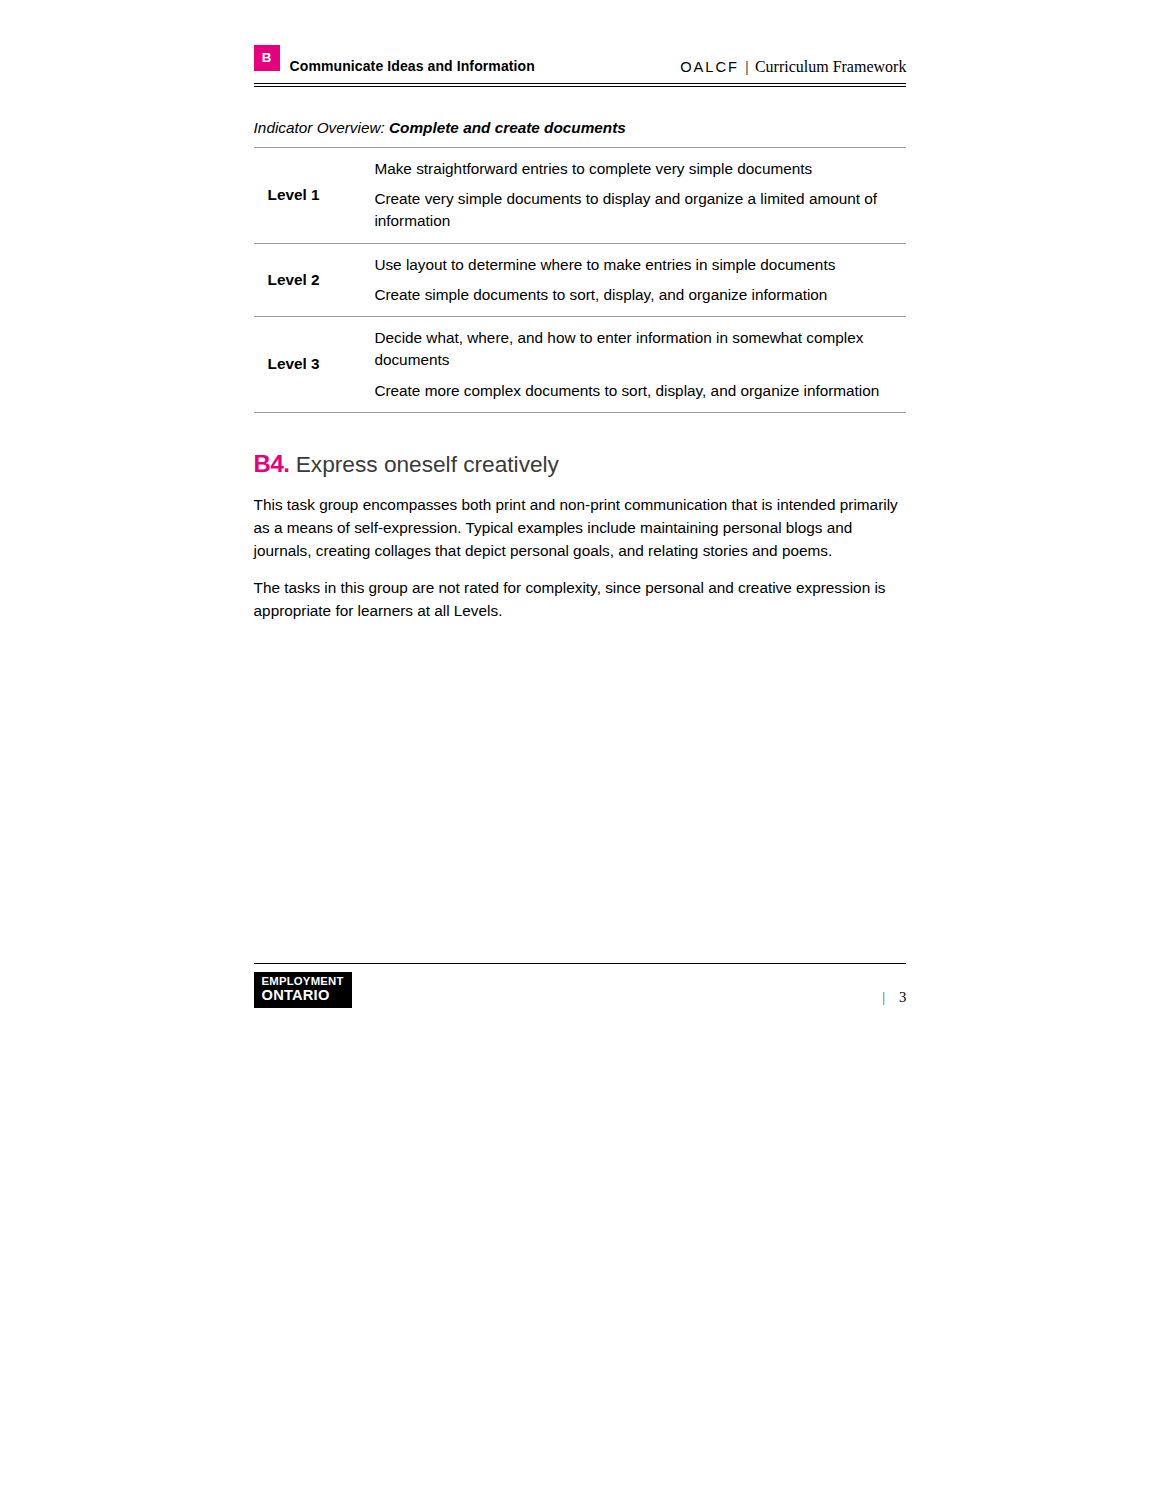B Communicate Ideas and Information
OALCF|Curriculum Framework
Indicator Overview: Complete and create documents
| Level 1 | Make straightforward entries to complete very simple documents Create very simple documents to display and organize a limited amount of information |
| Level 2 | Use layout to determine where to make entries in simple documents Create simple documents to sort, display, and organize information |
| Level 3 | Decide what, where, and how to enter information in somewhat complex documents Create more complex documents to sort, display, and organize information |
B4. Express oneself creatively
This task group encompasses both print and non-print communication that is intended primarily as a means of self-expression. Typical examples include maintaining personal blogs and journals, creating collages that depict personal goals, and relating stories and poems.
The tasks in this group are not rated for complexity, since personal and creative expression is appropriate for learners at all Levels.
EMPLOYMENT ONTARIO
|3